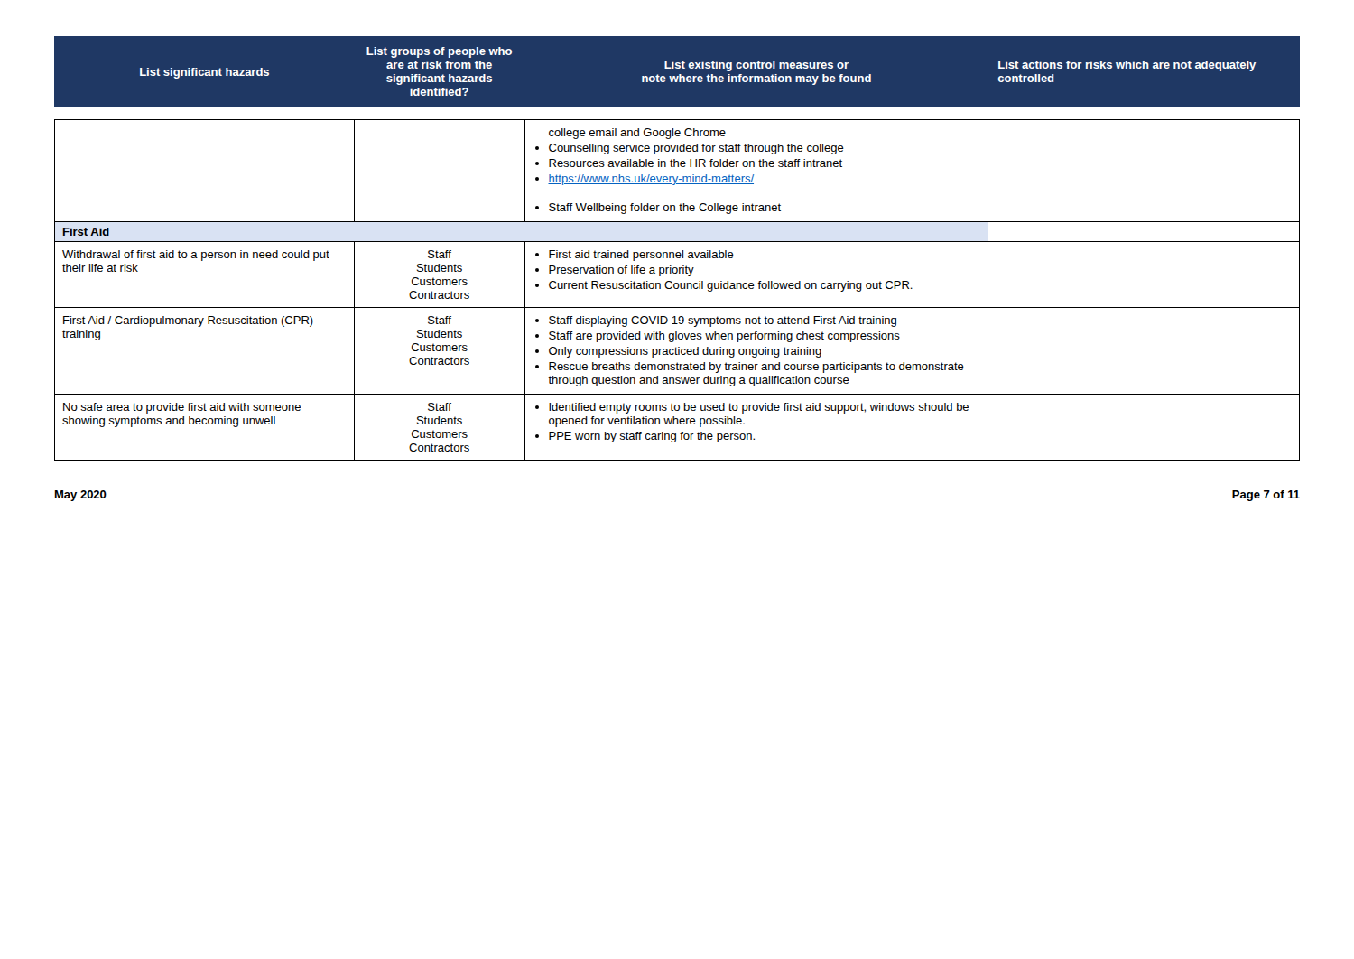| List significant hazards | List groups of people who are at risk from the significant hazards identified? | List existing control measures or note where the information may be found | List actions for risks which are not adequately controlled |
| --- | --- | --- | --- |
| | | college email and Google Chrome Counselling service provided for staff through the college Resources available in the HR folder on the staff intranet https://www.nhs.uk/every-mind-matters/ Staff Wellbeing folder on the College intranet | |
| First Aid | |
| Withdrawal of first aid to a person in need could put their life at risk | Staff Students Customers Contractors | First aid trained personnel available Preservation of life a priority Current Resuscitation Council guidance followed on carrying out CPR. | |
| First Aid / Cardiopulmonary Resuscitation (CPR) training | Staff Students Customers Contractors | Staff displaying COVID 19 symptoms not to attend First Aid training Staff are provided with gloves when performing chest compressions Only compressions practiced during ongoing training Rescue breaths demonstrated by trainer and course participants to demonstrate through question and answer during a qualification course | |
| No safe area to provide first aid with someone showing symptoms and becoming unwell | Staff Students Customers Contractors | Identified empty rooms to be used to provide first aid support, windows should be opened for ventilation where possible. PPE worn by staff caring for the person. | |
May 2020 Page 7 of 11